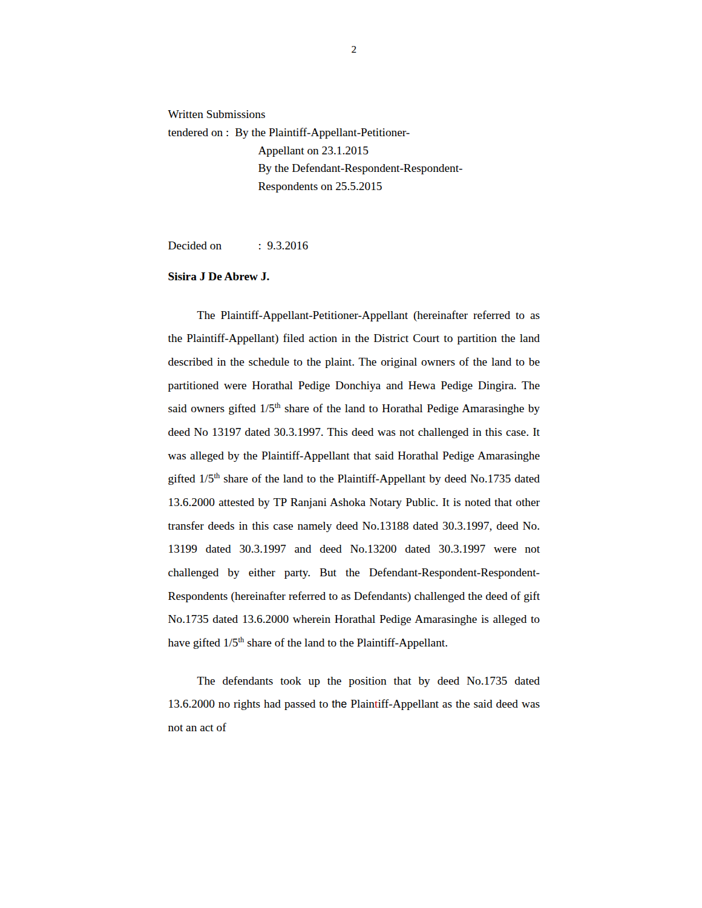2
Written Submissions tendered on : By the Plaintiff-Appellant-Petitioner- Appellant on 23.1.2015 By the Defendant-Respondent-Respondent- Respondents on 25.5.2015
Decided on: 9.3.2016
Sisira J De Abrew J.
The Plaintiff-Appellant-Petitioner-Appellant (hereinafter referred to as the Plaintiff-Appellant) filed action in the District Court to partition the land described in the schedule to the plaint. The original owners of the land to be partitioned were Horathal Pedige Donchiya and Hewa Pedige Dingira. The said owners gifted 1/5th share of the land to Horathal Pedige Amarasinghe by deed No 13197 dated 30.3.1997. This deed was not challenged in this case. It was alleged by the Plaintiff-Appellant that said Horathal Pedige Amarasinghe gifted 1/5th share of the land to the Plaintiff-Appellant by deed No.1735 dated 13.6.2000 attested by TP Ranjani Ashoka Notary Public. It is noted that other transfer deeds in this case namely deed No.13188 dated 30.3.1997, deed No. 13199 dated 30.3.1997 and deed No.13200 dated 30.3.1997 were not challenged by either party. But the Defendant-Respondent-Respondent-Respondents (hereinafter referred to as Defendants) challenged the deed of gift No.1735 dated 13.6.2000 wherein Horathal Pedige Amarasinghe is alleged to have gifted 1/5th share of the land to the Plaintiff-Appellant.
The defendants took up the position that by deed No.1735 dated 13.6.2000 no rights had passed to the Plaintiff-Appellant as the said deed was not an act of